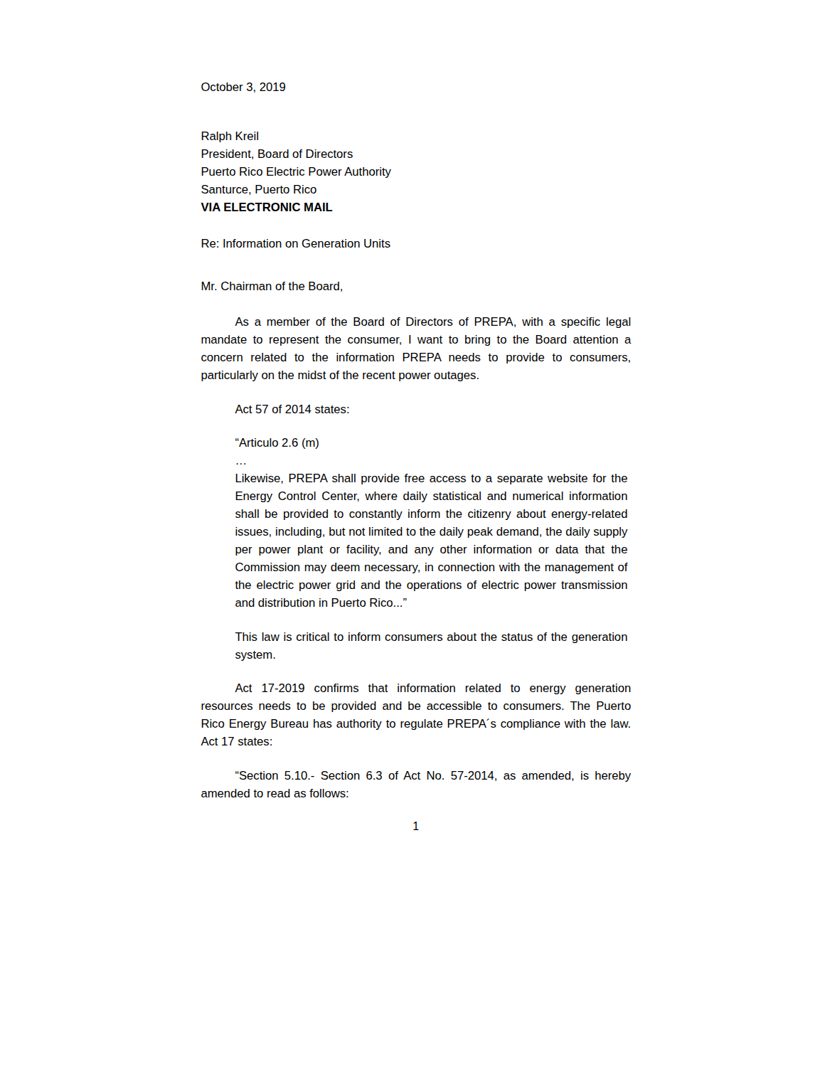October 3, 2019
Ralph Kreil
President, Board of Directors
Puerto Rico Electric Power Authority
Santurce, Puerto Rico
VIA ELECTRONIC MAIL
Re: Information on Generation Units
Mr. Chairman of the Board,
As a member of the Board of Directors of PREPA, with a specific legal mandate to represent the consumer, I want to bring to the Board attention a concern related to the information PREPA needs to provide to consumers, particularly on the midst of the recent power outages.
Act 57 of 2014 states:
“Articulo 2.6 (m)
…
Likewise, PREPA shall provide free access to a separate website for the Energy Control Center, where daily statistical and numerical information shall be provided to constantly inform the citizenry about energy-related issues, including, but not limited to the daily peak demand, the daily supply per power plant or facility, and any other information or data that the Commission may deem necessary, in connection with the management of the electric power grid and the operations of electric power transmission and distribution in Puerto Rico...”
This law is critical to inform consumers about the status of the generation system.
Act 17-2019 confirms that information related to energy generation resources needs to be provided and be accessible to consumers. The Puerto Rico Energy Bureau has authority to regulate PREPA´s compliance with the law. Act 17 states:
“Section 5.10.- Section 6.3 of Act No. 57-2014, as amended, is hereby amended to read as follows:
1